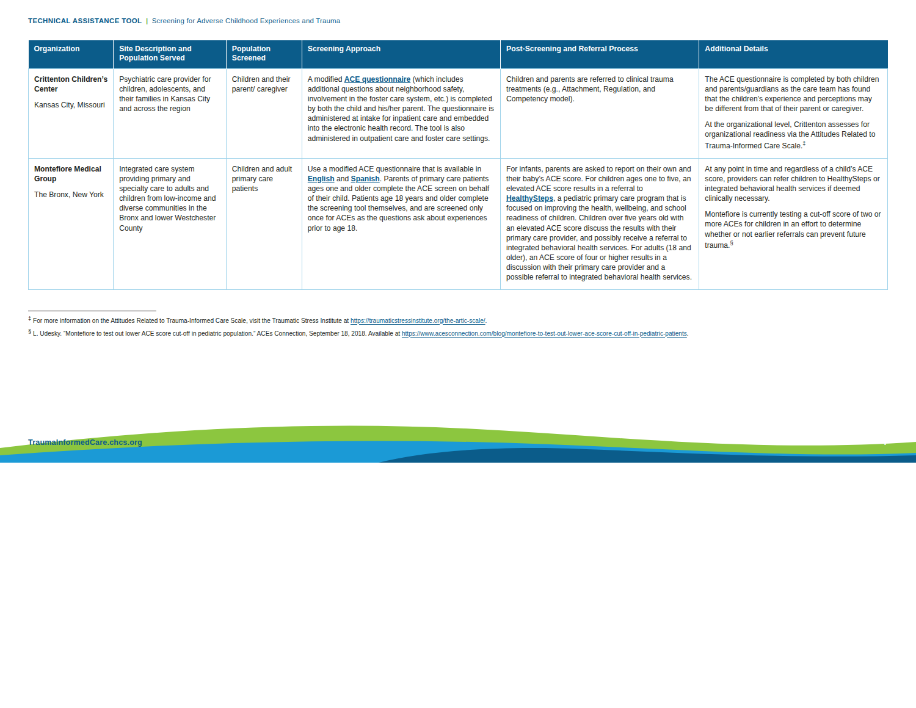TECHNICAL ASSISTANCE TOOL | Screening for Adverse Childhood Experiences and Trauma
| Organization | Site Description and Population Served | Population Screened | Screening Approach | Post-Screening and Referral Process | Additional Details |
| --- | --- | --- | --- | --- | --- |
| Crittenton Children’s Center Kansas City, Missouri | Psychiatric care provider for children, adolescents, and their families in Kansas City and across the region | Children and their parent/ caregiver | A modified ACE questionnaire (which includes additional questions about neighborhood safety, involvement in the foster care system, etc.) is completed by both the child and his/her parent. The questionnaire is administered at intake for inpatient care and embedded into the electronic health record. The tool is also administered in outpatient care and foster care settings. | Children and parents are referred to clinical trauma treatments (e.g., Attachment, Regulation, and Competency model). | The ACE questionnaire is completed by both children and parents/guardians as the care team has found that the children’s experience and perceptions may be different from that of their parent or caregiver. At the organizational level, Crittenton assesses for organizational readiness via the Attitudes Related to Trauma-Informed Care Scale. ‡ |
| Montefiore Medical Group The Bronx, New York | Integrated care system providing primary and specialty care to adults and children from low-income and diverse communities in the Bronx and lower Westchester County | Children and adult primary care patients | Use a modified ACE questionnaire that is available in English and Spanish . Parents of primary care patients ages one and older complete the ACE screen on behalf of their child. Patients age 18 years and older complete the screening tool themselves, and are screened only once for ACEs as the questions ask about experiences prior to age 18. | For infants, parents are asked to report on their own and their baby’s ACE score. For children ages one to five, an elevated ACE score results in a referral to HealthySteps , a pediatric primary care program that is focused on improving the health, wellbeing, and school readiness of children. Children over five years old with an elevated ACE score discuss the results with their primary care provider, and possibly receive a referral to integrated behavioral health services. For adults (18 and older), an ACE score of four or higher results in a discussion with their primary care provider and a possible referral to integrated behavioral health services. | At any point in time and regardless of a child’s ACE score, providers can refer children to HealthySteps or integrated behavioral health services if deemed clinically necessary. Montefiore is currently testing a cut-off score of two or more ACEs for children in an effort to determine whether or not earlier referrals can prevent future trauma. § |
‡ For more information on the Attitudes Related to Trauma-Informed Care Scale, visit the Traumatic Stress Institute at https://traumaticstressinstitute.org/the-artic-scale/.
§ L. Udesky. “Montefiore to test out lower ACE score cut-off in pediatric population.” ACEs Connection, September 18, 2018. Available at https://www.acesconnection.com/blog/montefiore-to-test-out-lower-ace-score-cut-off-in-pediatric-patients.
TraumaInformedCare.chcs.org
7